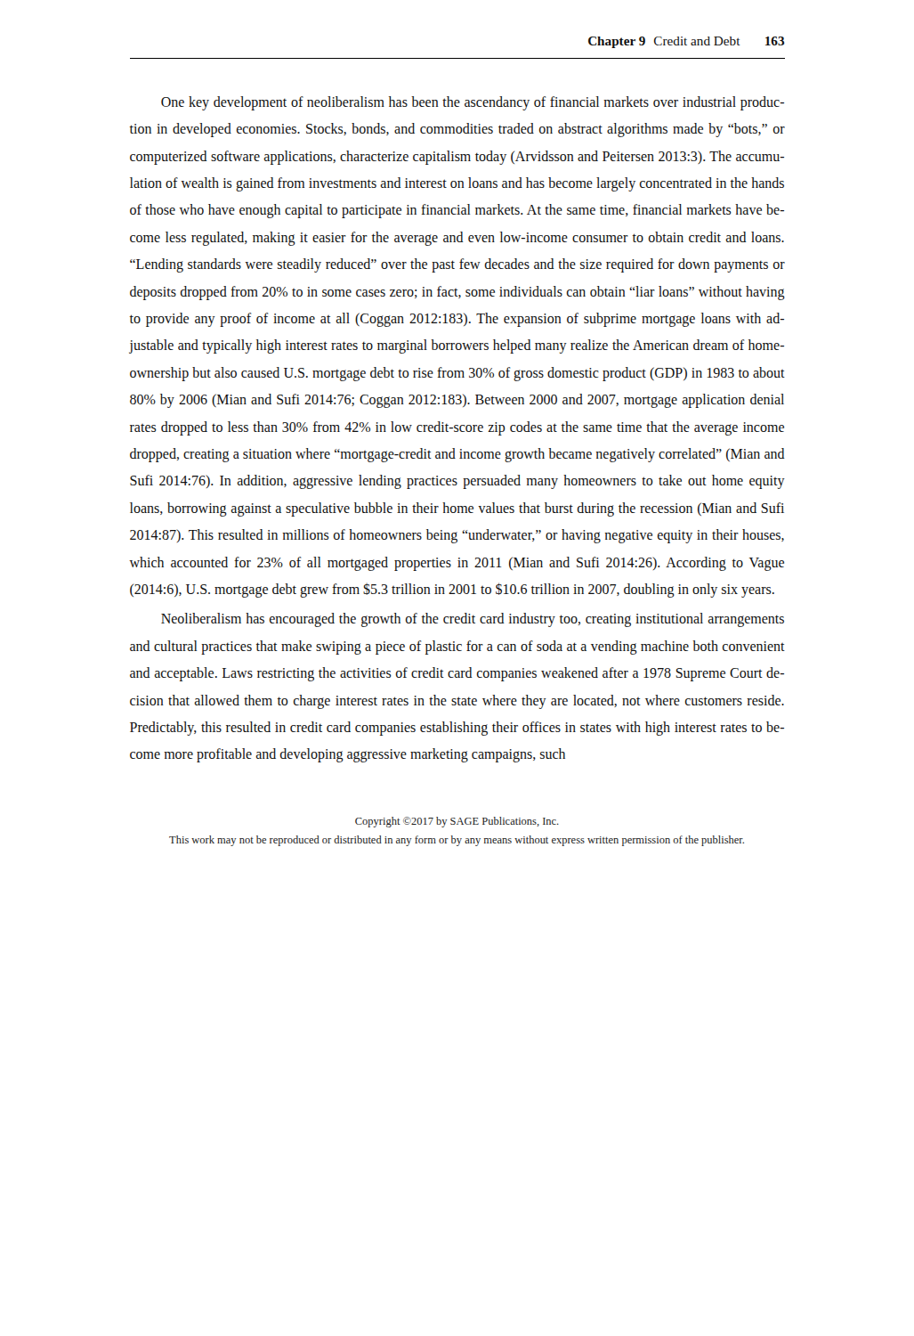Chapter 9 Credit and Debt 163
One key development of neoliberalism has been the ascendancy of financial markets over industrial production in developed economies. Stocks, bonds, and commodities traded on abstract algorithms made by “bots,” or computerized software applications, characterize capitalism today (Arvidsson and Peitersen 2013:3). The accumulation of wealth is gained from investments and interest on loans and has become largely concentrated in the hands of those who have enough capital to participate in financial markets. At the same time, financial markets have become less regulated, making it easier for the average and even low-income consumer to obtain credit and loans. “Lending standards were steadily reduced” over the past few decades and the size required for down payments or deposits dropped from 20% to in some cases zero; in fact, some individuals can obtain “liar loans” without having to provide any proof of income at all (Coggan 2012:183). The expansion of subprime mortgage loans with adjustable and typically high interest rates to marginal borrowers helped many realize the American dream of homeownership but also caused U.S. mortgage debt to rise from 30% of gross domestic product (GDP) in 1983 to about 80% by 2006 (Mian and Sufi 2014:76; Coggan 2012:183). Between 2000 and 2007, mortgage application denial rates dropped to less than 30% from 42% in low credit-score zip codes at the same time that the average income dropped, creating a situation where “mortgage-credit and income growth became negatively correlated” (Mian and Sufi 2014:76). In addition, aggressive lending practices persuaded many homeowners to take out home equity loans, borrowing against a speculative bubble in their home values that burst during the recession (Mian and Sufi 2014:87). This resulted in millions of homeowners being “underwater,” or having negative equity in their houses, which accounted for 23% of all mortgaged properties in 2011 (Mian and Sufi 2014:26). According to Vague (2014:6), U.S. mortgage debt grew from $5.3 trillion in 2001 to $10.6 trillion in 2007, doubling in only six years.
Neoliberalism has encouraged the growth of the credit card industry too, creating institutional arrangements and cultural practices that make swiping a piece of plastic for a can of soda at a vending machine both convenient and acceptable. Laws restricting the activities of credit card companies weakened after a 1978 Supreme Court decision that allowed them to charge interest rates in the state where they are located, not where customers reside. Predictably, this resulted in credit card companies establishing their offices in states with high interest rates to become more profitable and developing aggressive marketing campaigns, such
Copyright ©2017 by SAGE Publications, Inc.
This work may not be reproduced or distributed in any form or by any means without express written permission of the publisher.